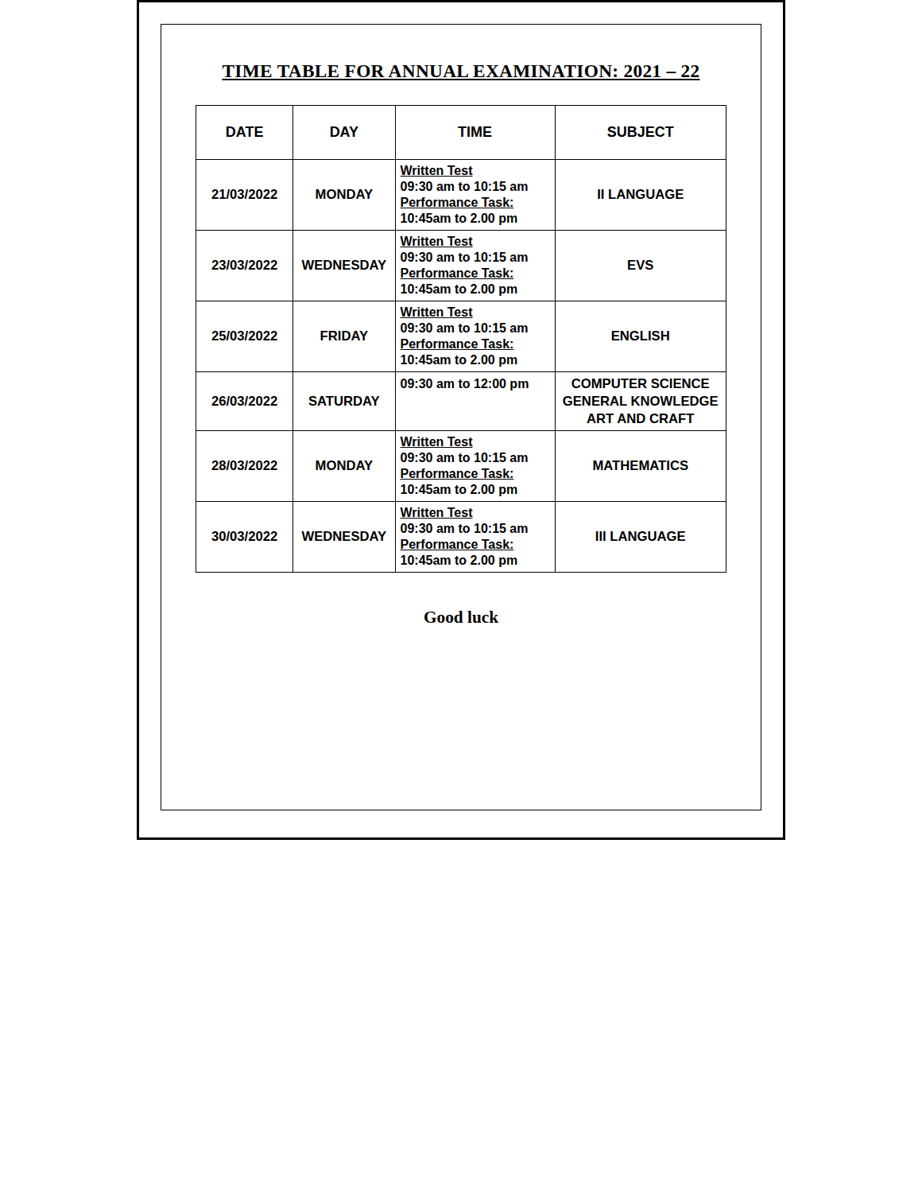TIME TABLE FOR ANNUAL EXAMINATION: 2021 – 22
| DATE | DAY | TIME | SUBJECT |
| --- | --- | --- | --- |
| 21/03/2022 | MONDAY | Written Test 09:30 am to 10:15 am Performance Task: 10:45am to 2.00 pm | II LANGUAGE |
| 23/03/2022 | WEDNESDAY | Written Test 09:30 am to 10:15 am Performance Task: 10:45am to 2.00 pm | EVS |
| 25/03/2022 | FRIDAY | Written Test 09:30 am to 10:15 am Performance Task: 10:45am to 2.00 pm | ENGLISH |
| 26/03/2022 | SATURDAY | 09:30 am to 12:00 pm | COMPUTER SCIENCE GENERAL KNOWLEDGE ART AND CRAFT |
| 28/03/2022 | MONDAY | Written Test 09:30 am to 10:15 am Performance Task: 10:45am to 2.00 pm | MATHEMATICS |
| 30/03/2022 | WEDNESDAY | Written Test 09:30 am to 10:15 am Performance Task: 10:45am to 2.00 pm | III LANGUAGE |
Good luck